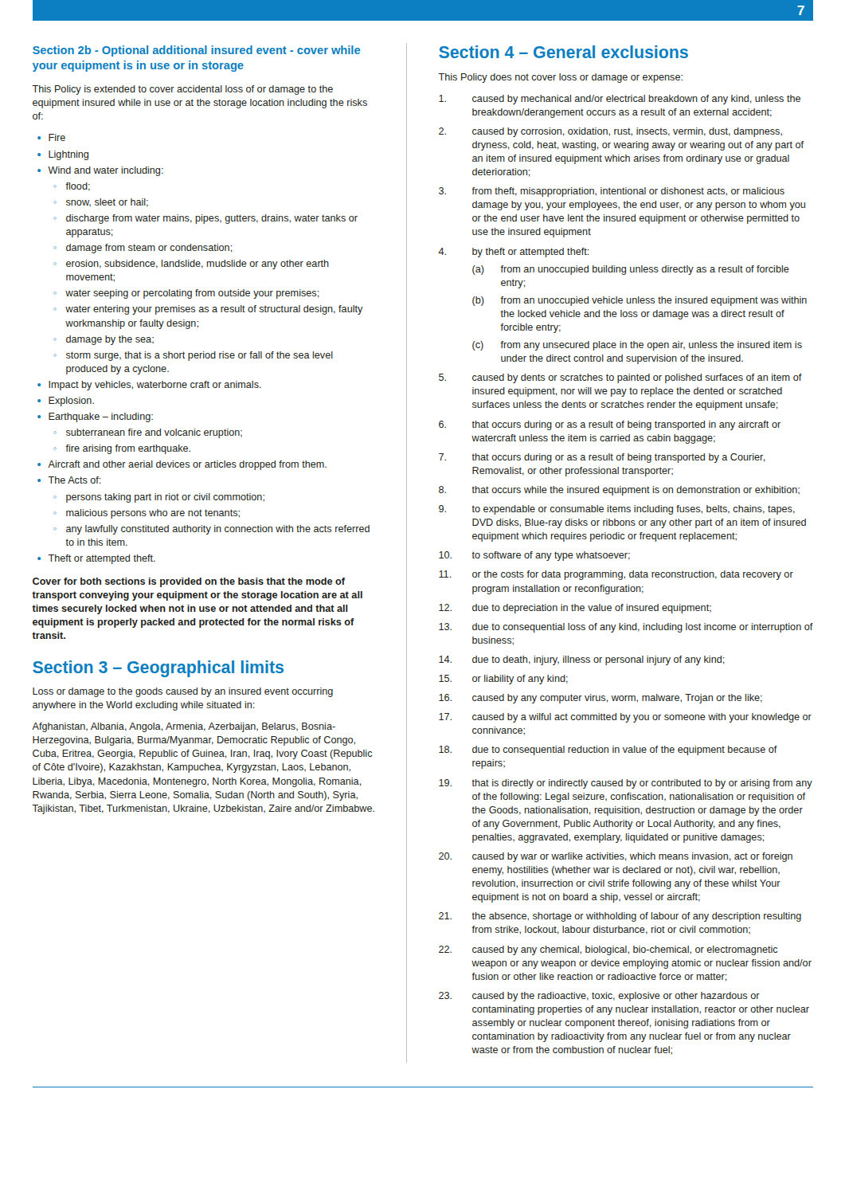7
Section 2b - Optional additional insured event - cover while your equipment is in use or in storage
This Policy is extended to cover accidental loss of or damage to the equipment insured while in use or at the storage location including the risks of:
Fire
Lightning
Wind and water including:
flood;
snow, sleet or hail;
discharge from water mains, pipes, gutters, drains, water tanks or apparatus;
damage from steam or condensation;
erosion, subsidence, landslide, mudslide or any other earth movement;
water seeping or percolating from outside your premises;
water entering your premises as a result of structural design, faulty workmanship or faulty design;
damage by the sea;
storm surge, that is a short period rise or fall of the sea level produced by a cyclone.
Impact by vehicles, waterborne craft or animals.
Explosion.
Earthquake – including:
subterranean fire and volcanic eruption;
fire arising from earthquake.
Aircraft and other aerial devices or articles dropped from them.
The Acts of:
persons taking part in riot or civil commotion;
malicious persons who are not tenants;
any lawfully constituted authority in connection with the acts referred to in this item.
Theft or attempted theft.
Cover for both sections is provided on the basis that the mode of transport conveying your equipment or the storage location are at all times securely locked when not in use or not attended and that all equipment is properly packed and protected for the normal risks of transit.
Section 3 – Geographical limits
Loss or damage to the goods caused by an insured event occurring anywhere in the World excluding while situated in:
Afghanistan, Albania, Angola, Armenia, Azerbaijan, Belarus, Bosnia-Herzegovina, Bulgaria, Burma/Myanmar, Democratic Republic of Congo, Cuba, Eritrea, Georgia, Republic of Guinea, Iran, Iraq, Ivory Coast (Republic of Côte d'Ivoire), Kazakhstan, Kampuchea, Kyrgyzstan, Laos, Lebanon, Liberia, Libya, Macedonia, Montenegro, North Korea, Mongolia, Romania, Rwanda, Serbia, Sierra Leone, Somalia, Sudan (North and South), Syria, Tajikistan, Tibet, Turkmenistan, Ukraine, Uzbekistan, Zaire and/or Zimbabwe.
Section 4 – General exclusions
This Policy does not cover loss or damage or expense:
caused by mechanical and/or electrical breakdown of any kind, unless the breakdown/derangement occurs as a result of an external accident;
caused by corrosion, oxidation, rust, insects, vermin, dust, dampness, dryness, cold, heat, wasting, or wearing away or wearing out of any part of an item of insured equipment which arises from ordinary use or gradual deterioration;
from theft, misappropriation, intentional or dishonest acts, or malicious damage by you, your employees, the end user, or any person to whom you or the end user have lent the insured equipment or otherwise permitted to use the insured equipment
by theft or attempted theft:
from an unoccupied building unless directly as a result of forcible entry;
from an unoccupied vehicle unless the insured equipment was within the locked vehicle and the loss or damage was a direct result of forcible entry;
from any unsecured place in the open air, unless the insured item is under the direct control and supervision of the insured.
caused by dents or scratches to painted or polished surfaces of an item of insured equipment, nor will we pay to replace the dented or scratched surfaces unless the dents or scratches render the equipment unsafe;
that occurs during or as a result of being transported in any aircraft or watercraft unless the item is carried as cabin baggage;
that occurs during or as a result of being transported by a Courier, Removalist, or other professional transporter;
that occurs while the insured equipment is on demonstration or exhibition;
to expendable or consumable items including fuses, belts, chains, tapes, DVD disks, Blue-ray disks or ribbons or any other part of an item of insured equipment which requires periodic or frequent replacement;
to software of any type whatsoever;
or the costs for data programming, data reconstruction, data recovery or program installation or reconfiguration;
due to depreciation in the value of insured equipment;
due to consequential loss of any kind, including lost income or interruption of business;
due to death, injury, illness or personal injury of any kind;
or liability of any kind;
caused by any computer virus, worm, malware, Trojan or the like;
caused by a wilful act committed by you or someone with your knowledge or connivance;
due to consequential reduction in value of the equipment because of repairs;
that is directly or indirectly caused by or contributed to by or arising from any of the following: Legal seizure, confiscation, nationalisation or requisition of the Goods, nationalisation, requisition, destruction or damage by the order of any Government, Public Authority or Local Authority, and any fines, penalties, aggravated, exemplary, liquidated or punitive damages;
caused by war or warlike activities, which means invasion, act or foreign enemy, hostilities (whether war is declared or not), civil war, rebellion, revolution, insurrection or civil strife following any of these whilst Your equipment is not on board a ship, vessel or aircraft;
the absence, shortage or withholding of labour of any description resulting from strike, lockout, labour disturbance, riot or civil commotion;
caused by any chemical, biological, bio-chemical, or electromagnetic weapon or any weapon or device employing atomic or nuclear fission and/or fusion or other like reaction or radioactive force or matter;
caused by the radioactive, toxic, explosive or other hazardous or contaminating properties of any nuclear installation, reactor or other nuclear assembly or nuclear component thereof, ionising radiations from or contamination by radioactivity from any nuclear fuel or from any nuclear waste or from the combustion of nuclear fuel;